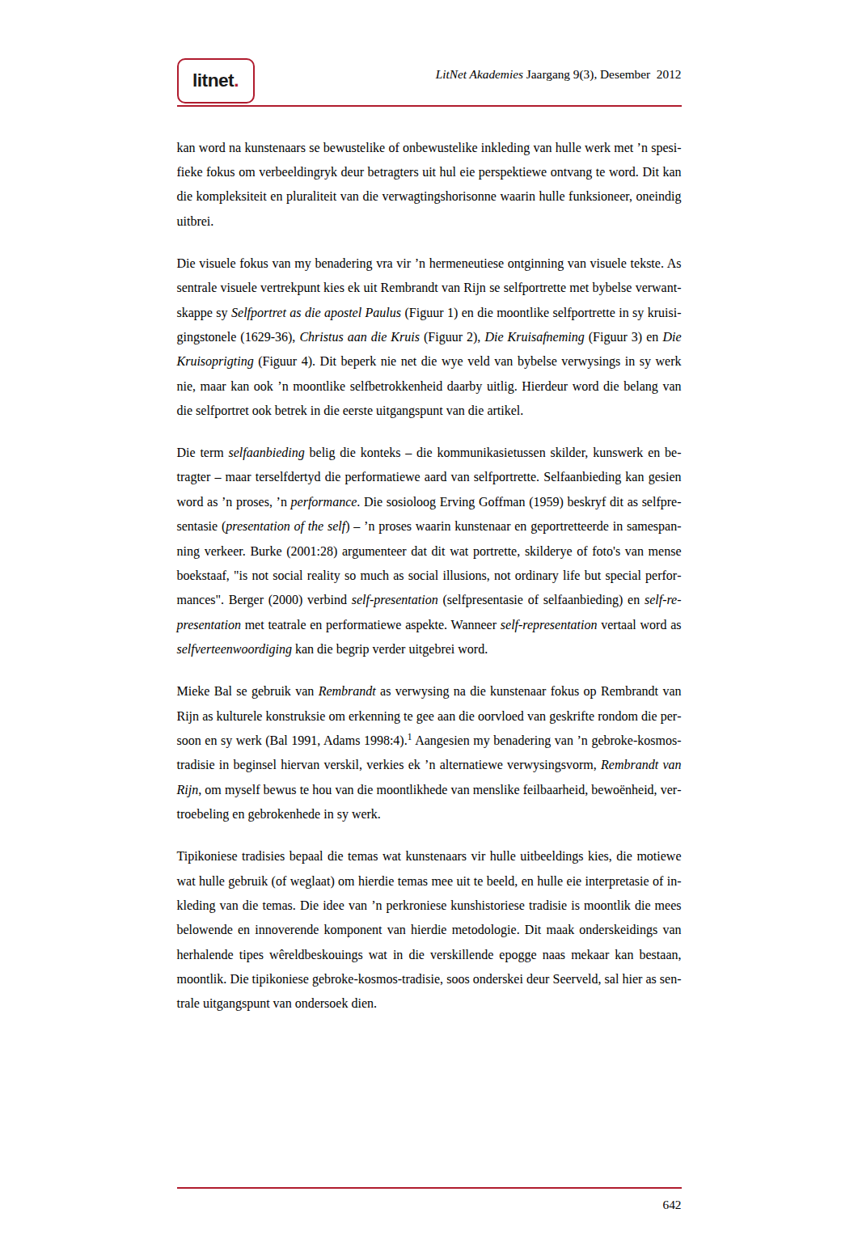litnet.
LitNet Akademies Jaargang 9(3), Desember 2012
kan word na kunstenaars se bewustelike of onbewustelike inkleding van hulle werk met ’n spesifieke fokus om verbeeldingryk deur betragters uit hul eie perspektiewe ontvang te word. Dit kan die kompleksiteit en pluraliteit van die verwagtingshorisonne waarin hulle funksioneer, oneindig uitbrei.
Die visuele fokus van my benadering vra vir ’n hermeneutiese ontginning van visuele tekste. As sentrale visuele vertrekpunt kies ek uit Rembrandt van Rijn se selfportrette met bybelse verwantskappe sy Selfportret as die apostel Paulus (Figuur 1) en die moontlike selfportrette in sy kruisigingstonele (1629-36), Christus aan die Kruis (Figuur 2), Die Kruisafneming (Figuur 3) en Die Kruisoprigting (Figuur 4). Dit beperk nie net die wye veld van bybelse verwysings in sy werk nie, maar kan ook ’n moontlike selfbetrokkenheid daarby uitlig. Hierdeur word die belang van die selfportret ook betrek in die eerste uitgangspunt van die artikel.
Die term selfaanbieding belig die konteks – die kommunikasietussen skilder, kunswerk en betragter – maar terselfdertyd die performatiewe aard van selfportrette. Selfaanbieding kan gesien word as ’n proses, ’n performance. Die sosioloog Erving Goffman (1959) beskryf dit as selfpresentasie (presentation of the self) – ’n proses waarin kunstenaar en geportretteerde in samespanning verkeer. Burke (2001:28) argumenteer dat dit wat portrette, skilderye of foto's van mense boekstaaf, "is not social reality so much as social illusions, not ordinary life but special performances". Berger (2000) verbind self-presentation (selfpresentasie of selfaanbieding) en self-representation met teatrale en performatiewe aspekte. Wanneer self-representation vertaal word as selfverteenwoordiging kan die begrip verder uitgebrei word.
Mieke Bal se gebruik van Rembrandt as verwysing na die kunstenaar fokus op Rembrandt van Rijn as kulturele konstruksie om erkenning te gee aan die oorvloed van geskrifte rondom die persoon en sy werk (Bal 1991, Adams 1998:4).1 Aangesien my benadering van ’n gebroke-kosmos-tradisie in beginsel hiervan verskil, verkies ek ’n alternatiewe verwysingsvorm, Rembrandt van Rijn, om myself bewus te hou van die moontlikhede van menslike feilbaarheid, bewoënheid, vertroebeling en gebrokenhede in sy werk.
Tipikoniese tradisies bepaal die temas wat kunstenaars vir hulle uitbeeldings kies, die motiewe wat hulle gebruik (of weglaat) om hierdie temas mee uit te beeld, en hulle eie interpretasie of inkleding van die temas. Die idee van ’n perkroniese kunshistoriese tradisie is moontlik die mees belowende en innoverende komponent van hierdie metodologie. Dit maak onderskeidings van herhalende tipes wêreldbeskouings wat in die verskillende epogge naas mekaar kan bestaan, moontlik. Die tipikoniese gebroke-kosmos-tradisie, soos onderskei deur Seerveld, sal hier as sentrale uitgangspunt van ondersoek dien.
642